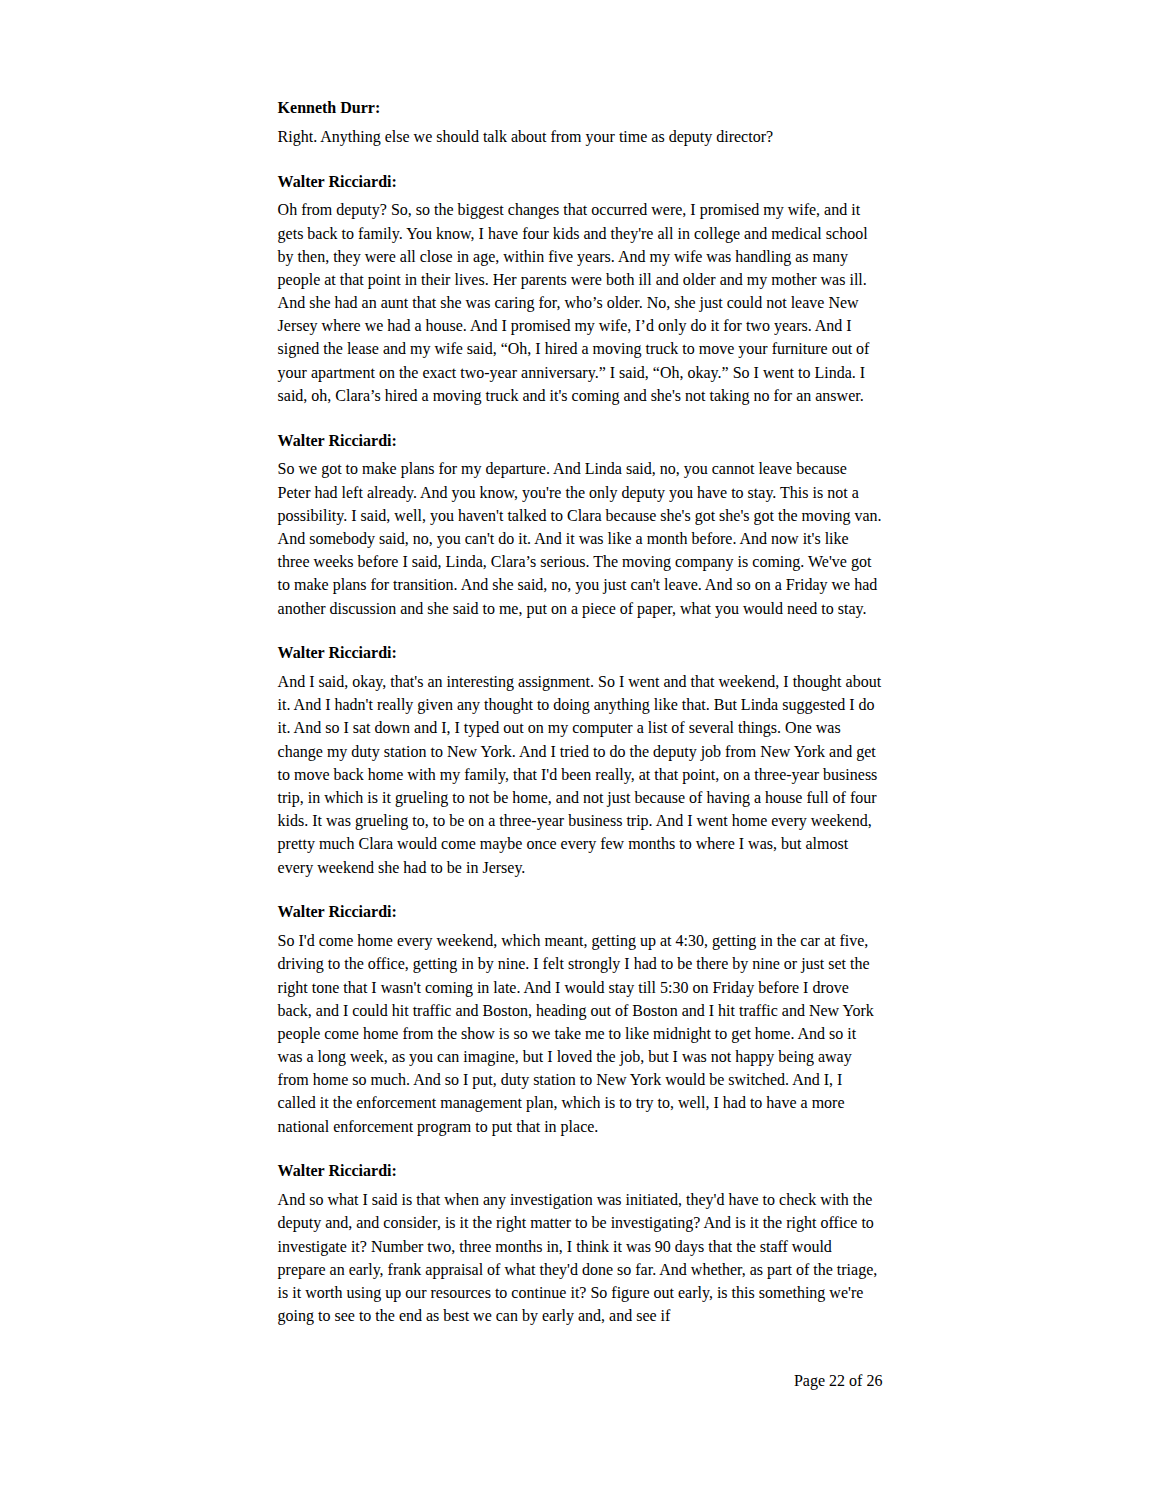Kenneth Durr:
Right. Anything else we should talk about from your time as deputy director?
Walter Ricciardi:
Oh from deputy? So, so the biggest changes that occurred were, I promised my wife, and it gets back to family. You know, I have four kids and they're all in college and medical school by then, they were all close in age, within five years. And my wife was handling as many people at that point in their lives. Her parents were both ill and older and my mother was ill. And she had an aunt that she was caring for, who’s older. No, she just could not leave New Jersey where we had a house. And I promised my wife, I’d only do it for two years. And I signed the lease and my wife said, “Oh, I hired a moving truck to move your furniture out of your apartment on the exact two-year anniversary.” I said, “Oh, okay.” So I went to Linda. I said, oh, Clara’s hired a moving truck and it's coming and she's not taking no for an answer.
Walter Ricciardi:
So we got to make plans for my departure. And Linda said, no, you cannot leave because Peter had left already. And you know, you're the only deputy you have to stay. This is not a possibility. I said, well, you haven't talked to Clara because she's got she's got the moving van. And somebody said, no, you can't do it. And it was like a month before. And now it's like three weeks before I said, Linda, Clara’s serious. The moving company is coming. We've got to make plans for transition. And she said, no, you just can't leave. And so on a Friday we had another discussion and she said to me, put on a piece of paper, what you would need to stay.
Walter Ricciardi:
And I said, okay, that's an interesting assignment. So I went and that weekend, I thought about it. And I hadn't really given any thought to doing anything like that. But Linda suggested I do it. And so I sat down and I, I typed out on my computer a list of several things. One was change my duty station to New York. And I tried to do the deputy job from New York and get to move back home with my family, that I'd been really, at that point, on a three-year business trip, in which is it grueling to not be home, and not just because of having a house full of four kids. It was grueling to, to be on a three-year business trip. And I went home every weekend, pretty much Clara would come maybe once every few months to where I was, but almost every weekend she had to be in Jersey.
Walter Ricciardi:
So I'd come home every weekend, which meant, getting up at 4:30, getting in the car at five, driving to the office, getting in by nine. I felt strongly I had to be there by nine or just set the right tone that I wasn't coming in late. And I would stay till 5:30 on Friday before I drove back, and I could hit traffic and Boston, heading out of Boston and I hit traffic and New York people come home from the show is so we take me to like midnight to get home. And so it was a long week, as you can imagine, but I loved the job, but I was not happy being away from home so much. And so I put, duty station to New York would be switched. And I, I called it the enforcement management plan, which is to try to, well, I had to have a more national enforcement program to put that in place.
Walter Ricciardi:
And so what I said is that when any investigation was initiated, they'd have to check with the deputy and, and consider, is it the right matter to be investigating? And is it the right office to investigate it? Number two, three months in, I think it was 90 days that the staff would prepare an early, frank appraisal of what they'd done so far. And whether, as part of the triage, is it worth using up our resources to continue it? So figure out early, is this something we're going to see to the end as best we can by early and, and see if
Page 22 of 26